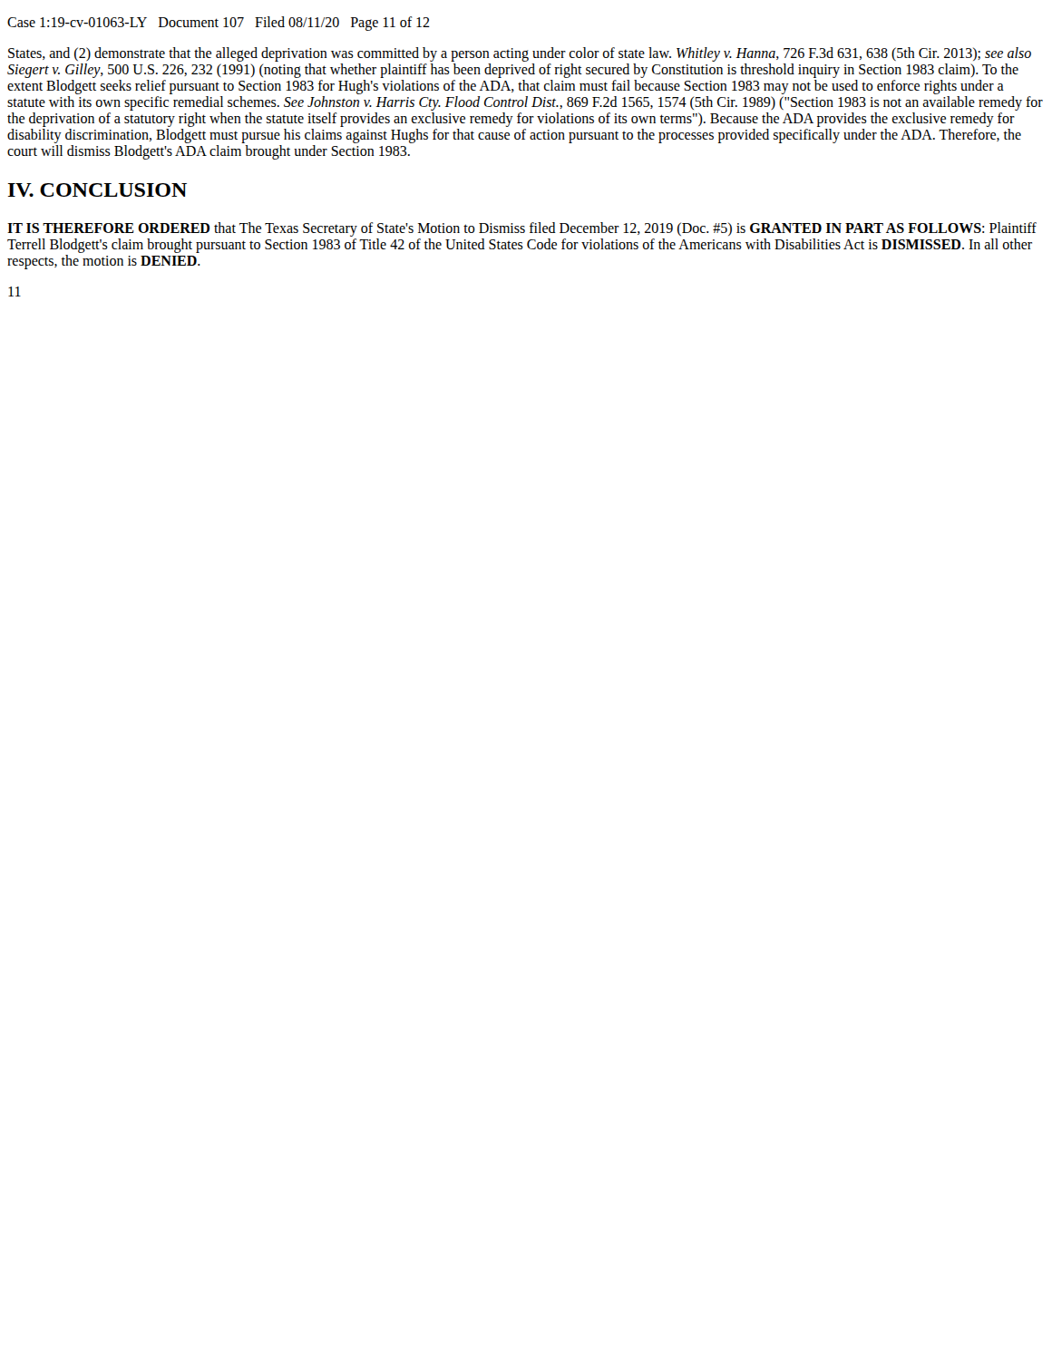Case 1:19-cv-01063-LY Document 107 Filed 08/11/20 Page 11 of 12
States, and (2) demonstrate that the alleged deprivation was committed by a person acting under color of state law. Whitley v. Hanna, 726 F.3d 631, 638 (5th Cir. 2013); see also Siegert v. Gilley, 500 U.S. 226, 232 (1991) (noting that whether plaintiff has been deprived of right secured by Constitution is threshold inquiry in Section 1983 claim). To the extent Blodgett seeks relief pursuant to Section 1983 for Hugh's violations of the ADA, that claim must fail because Section 1983 may not be used to enforce rights under a statute with its own specific remedial schemes. See Johnston v. Harris Cty. Flood Control Dist., 869 F.2d 1565, 1574 (5th Cir. 1989) ("Section 1983 is not an available remedy for the deprivation of a statutory right when the statute itself provides an exclusive remedy for violations of its own terms"). Because the ADA provides the exclusive remedy for disability discrimination, Blodgett must pursue his claims against Hughs for that cause of action pursuant to the processes provided specifically under the ADA. Therefore, the court will dismiss Blodgett's ADA claim brought under Section 1983.
IV. CONCLUSION
IT IS THEREFORE ORDERED that The Texas Secretary of State's Motion to Dismiss filed December 12, 2019 (Doc. #5) is GRANTED IN PART AS FOLLOWS: Plaintiff Terrell Blodgett's claim brought pursuant to Section 1983 of Title 42 of the United States Code for violations of the Americans with Disabilities Act is DISMISSED. In all other respects, the motion is DENIED.
11